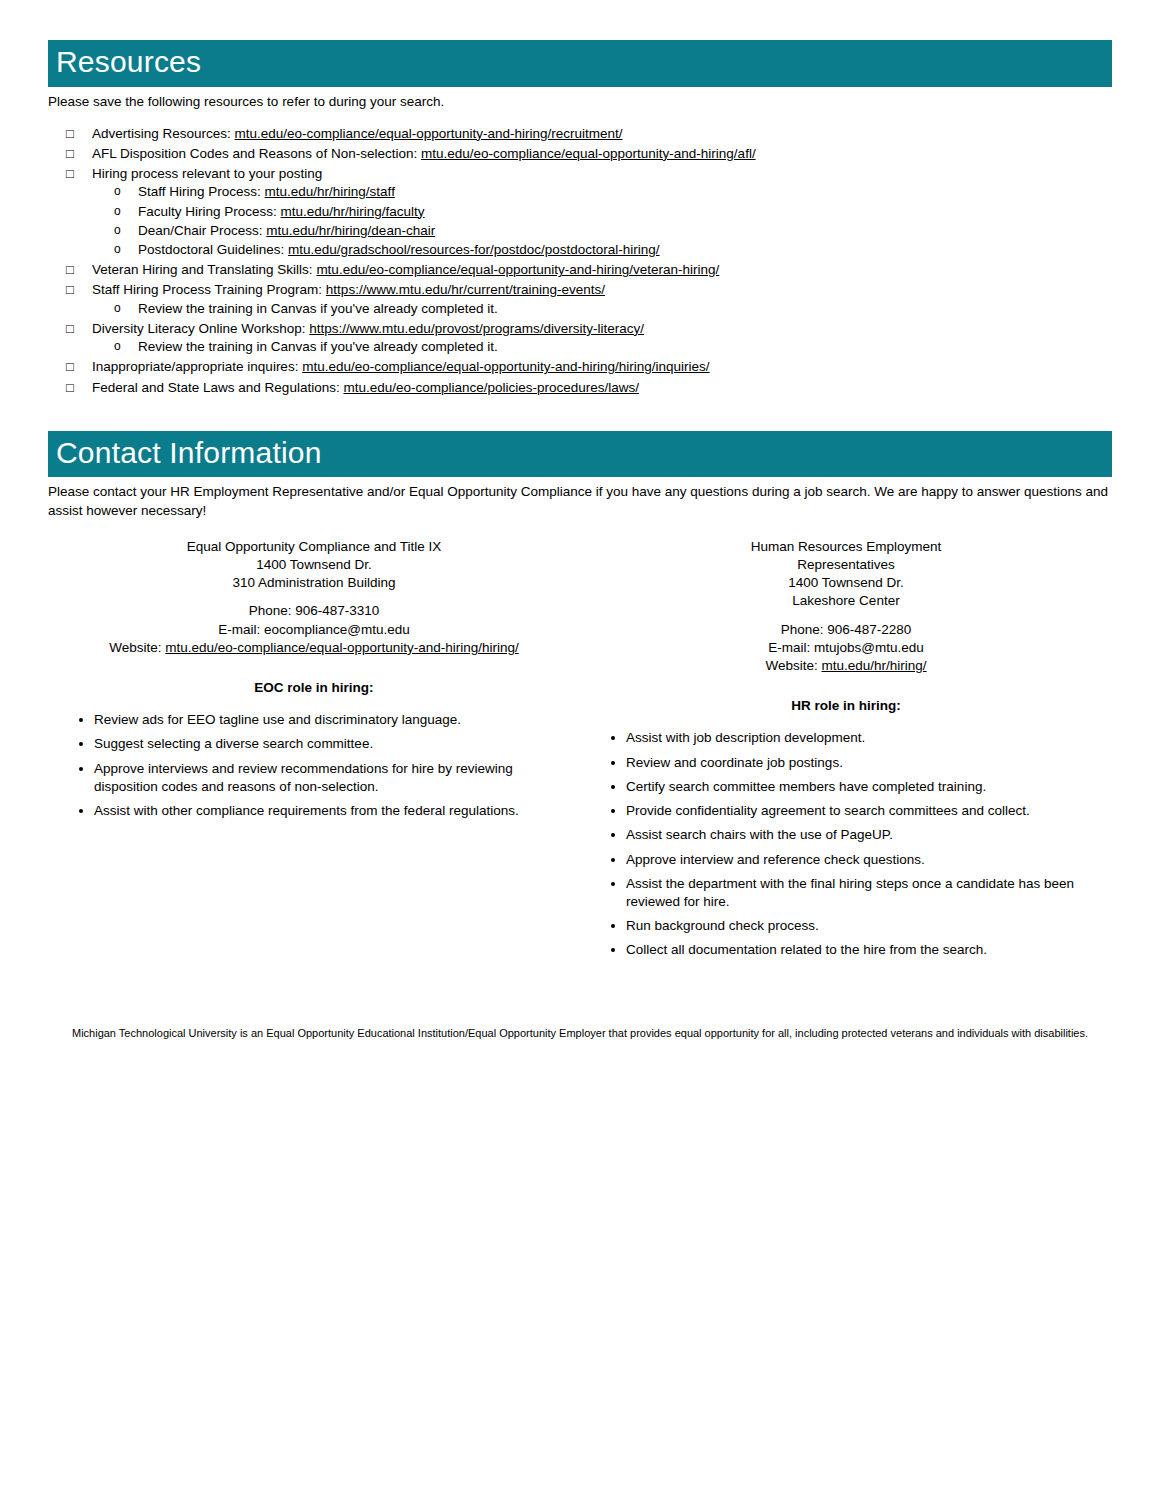Resources
Please save the following resources to refer to during your search.
Advertising Resources: mtu.edu/eo-compliance/equal-opportunity-and-hiring/recruitment/
AFL Disposition Codes and Reasons of Non-selection: mtu.edu/eo-compliance/equal-opportunity-and-hiring/afl/
Hiring process relevant to your posting
Staff Hiring Process: mtu.edu/hr/hiring/staff
Faculty Hiring Process: mtu.edu/hr/hiring/faculty
Dean/Chair Process: mtu.edu/hr/hiring/dean-chair
Postdoctoral Guidelines: mtu.edu/gradschool/resources-for/postdoc/postdoctoral-hiring/
Veteran Hiring and Translating Skills: mtu.edu/eo-compliance/equal-opportunity-and-hiring/veteran-hiring/
Staff Hiring Process Training Program: https://www.mtu.edu/hr/current/training-events/
Review the training in Canvas if you've already completed it.
Diversity Literacy Online Workshop: https://www.mtu.edu/provost/programs/diversity-literacy/
Review the training in Canvas if you've already completed it.
Inappropriate/appropriate inquires: mtu.edu/eo-compliance/equal-opportunity-and-hiring/hiring/inquiries/
Federal and State Laws and Regulations: mtu.edu/eo-compliance/policies-procedures/laws/
Contact Information
Please contact your HR Employment Representative and/or Equal Opportunity Compliance if you have any questions during a job search. We are happy to answer questions and assist however necessary!
| Equal Opportunity Compliance and Title IX 1400 Townsend Dr. 310 Administration Building Phone: 906-487-3310 E-mail: eocompliance@mtu.edu Website: mtu.edu/eo-compliance/equal-opportunity-and-hiring/hiring/ EOC role in hiring: Review ads for EEO tagline use and discriminatory language. Suggest selecting a diverse search committee. Approve interviews and review recommendations for hire by reviewing disposition codes and reasons of non-selection. Assist with other compliance requirements from the federal regulations. | Human Resources Employment Representatives 1400 Townsend Dr. Lakeshore Center Phone: 906-487-2280 E-mail: mtujobs@mtu.edu Website: mtu.edu/hr/hiring/ HR role in hiring: Assist with job description development. Review and coordinate job postings. Certify search committee members have completed training. Provide confidentiality agreement to search committees and collect. Assist search chairs with the use of PageUP. Approve interview and reference check questions. Assist the department with the final hiring steps once a candidate has been reviewed for hire. Run background check process. Collect all documentation related to the hire from the search. |
Michigan Technological University is an Equal Opportunity Educational Institution/Equal Opportunity Employer that provides equal opportunity for all, including protected veterans and individuals with disabilities.